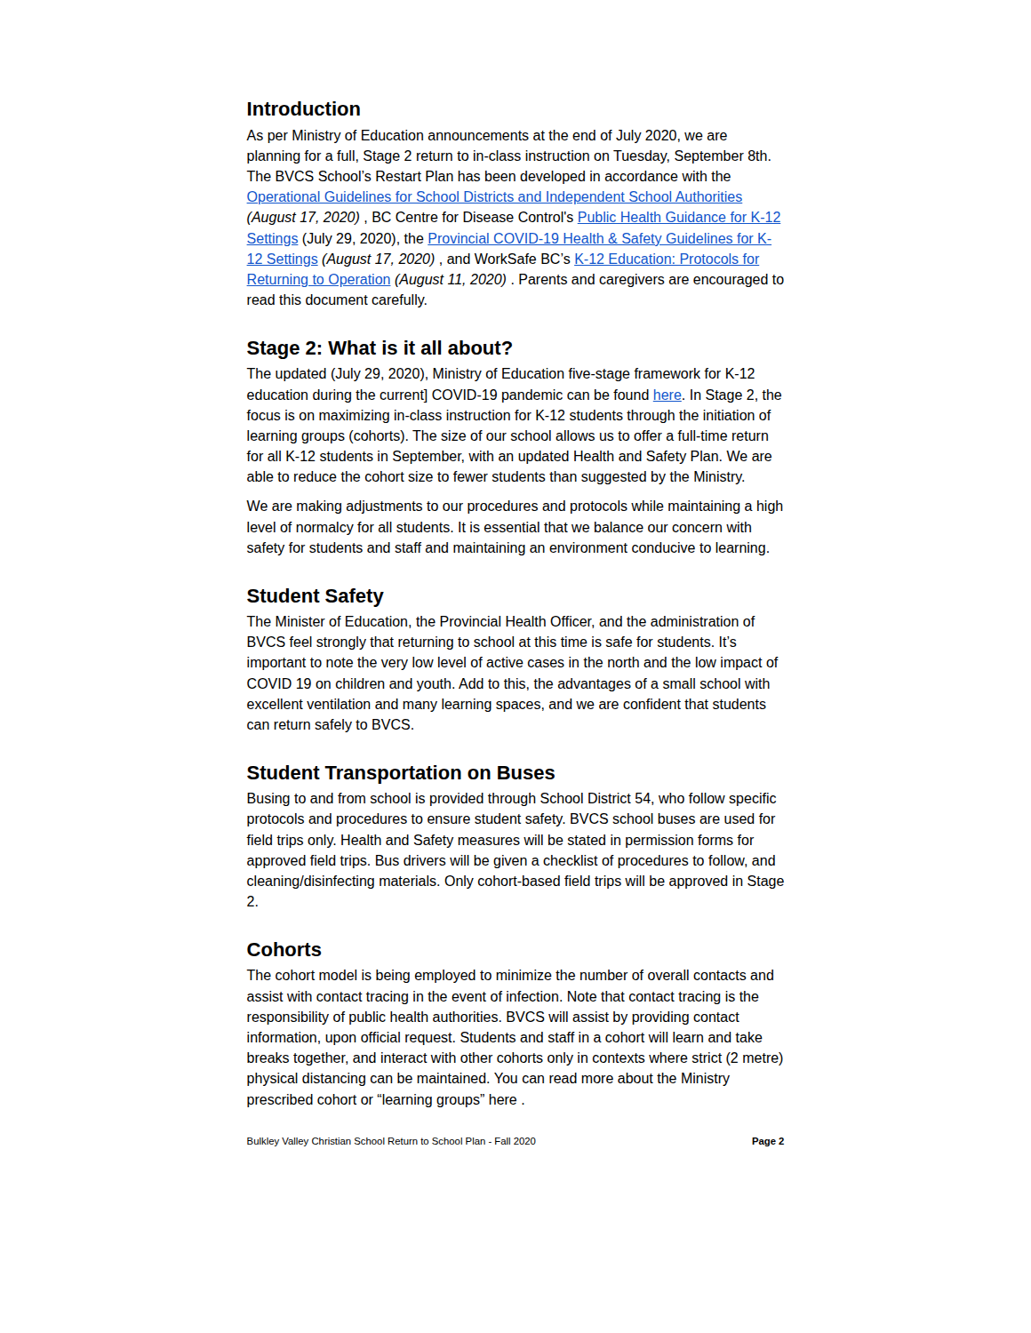Introduction
As per Ministry of Education announcements at the end of July 2020, we are planning for a full, Stage 2 return to in-class instruction on Tuesday, September 8th. The BVCS School’s Restart Plan has been developed in accordance with the Operational Guidelines for School Districts and Independent School Authorities (August 17, 2020) , BC Centre for Disease Control's Public Health Guidance for K-12 Settings (July 29, 2020), the Provincial COVID-19 Health & Safety Guidelines for K-12 Settings (August 17, 2020) , and WorkSafe BC’s K-12 Education: Protocols for Returning to Operation (August 11, 2020) . Parents and caregivers are encouraged to read this document carefully.
Stage 2: What is it all about?
The updated (July 29, 2020), Ministry of Education five-stage framework for K-12 education during the current] COVID-19 pandemic can be found here. In Stage 2, the focus is on maximizing in-class instruction for K-12 students through the initiation of learning groups (cohorts). The size of our school allows us to offer a full-time return for all K-12 students in September, with an updated Health and Safety Plan. We are able to reduce the cohort size to fewer students than suggested by the Ministry.
We are making adjustments to our procedures and protocols while maintaining a high level of normalcy for all students. It is essential that we balance our concern with safety for students and staff and maintaining an environment conducive to learning.
Student Safety
The Minister of Education, the Provincial Health Officer, and the administration of BVCS feel strongly that returning to school at this time is safe for students. It’s important to note the very low level of active cases in the north and the low impact of COVID 19 on children and youth. Add to this, the advantages of a small school with excellent ventilation and many learning spaces, and we are confident that students can return safely to BVCS.
Student Transportation on Buses
Busing to and from school is provided through School District 54, who follow specific protocols and procedures to ensure student safety. BVCS school buses are used for field trips only. Health and Safety measures will be stated in permission forms for approved field trips. Bus drivers will be given a checklist of procedures to follow, and cleaning/disinfecting materials. Only cohort-based field trips will be approved in Stage 2.
Cohorts
The cohort model is being employed to minimize the number of overall contacts and assist with contact tracing in the event of infection. Note that contact tracing is the responsibility of public health authorities. BVCS will assist by providing contact information, upon official request. Students and staff in a cohort will learn and take breaks together, and interact with other cohorts only in contexts where strict (2 metre) physical distancing can be maintained. You can read more about the Ministry prescribed cohort or “learning groups” here .
Bulkley Valley Christian School Return to School Plan - Fall 2020 Page 2